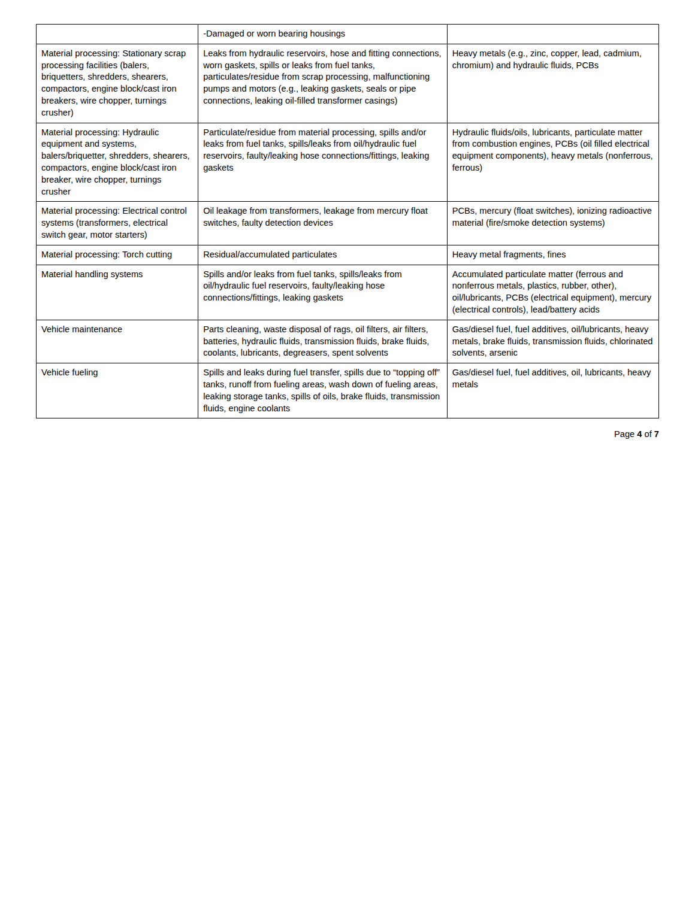| | -Damaged or worn bearing housings | |
| Material processing: Stationary scrap processing facilities (balers, briquetters, shredders, shearers, compactors, engine block/cast iron breakers, wire chopper, turnings crusher) | Leaks from hydraulic reservoirs, hose and fitting connections, worn gaskets, spills or leaks from fuel tanks, particulates/residue from scrap processing, malfunctioning pumps and motors (e.g., leaking gaskets, seals or pipe connections, leaking oil-filled transformer casings) | Heavy metals (e.g., zinc, copper, lead, cadmium, chromium) and hydraulic fluids, PCBs |
| Material processing: Hydraulic equipment and systems, balers/briquetter, shredders, shearers, compactors, engine block/cast iron breaker, wire chopper, turnings crusher | Particulate/residue from material processing, spills and/or leaks from fuel tanks, spills/leaks from oil/hydraulic fuel reservoirs, faulty/leaking hose connections/fittings, leaking gaskets | Hydraulic fluids/oils, lubricants, particulate matter from combustion engines, PCBs (oil filled electrical equipment components), heavy metals (nonferrous, ferrous) |
| Material processing: Electrical control systems (transformers, electrical switch gear, motor starters) | Oil leakage from transformers, leakage from mercury float switches, faulty detection devices | PCBs, mercury (float switches), ionizing radioactive material (fire/smoke detection systems) |
| Material processing: Torch cutting | Residual/accumulated particulates | Heavy metal fragments, fines |
| Material handling systems | Spills and/or leaks from fuel tanks, spills/leaks from oil/hydraulic fuel reservoirs, faulty/leaking hose connections/fittings, leaking gaskets | Accumulated particulate matter (ferrous and nonferrous metals, plastics, rubber, other), oil/lubricants, PCBs (electrical equipment), mercury (electrical controls), lead/battery acids |
| Vehicle maintenance | Parts cleaning, waste disposal of rags, oil filters, air filters, batteries, hydraulic fluids, transmission fluids, brake fluids, coolants, lubricants, degreasers, spent solvents | Gas/diesel fuel, fuel additives, oil/lubricants, heavy metals, brake fluids, transmission fluids, chlorinated solvents, arsenic |
| Vehicle fueling | Spills and leaks during fuel transfer, spills due to “topping off” tanks, runoff from fueling areas, wash down of fueling areas, leaking storage tanks, spills of oils, brake fluids, transmission fluids, engine coolants | Gas/diesel fuel, fuel additives, oil, lubricants, heavy metals |
Page 4 of 7